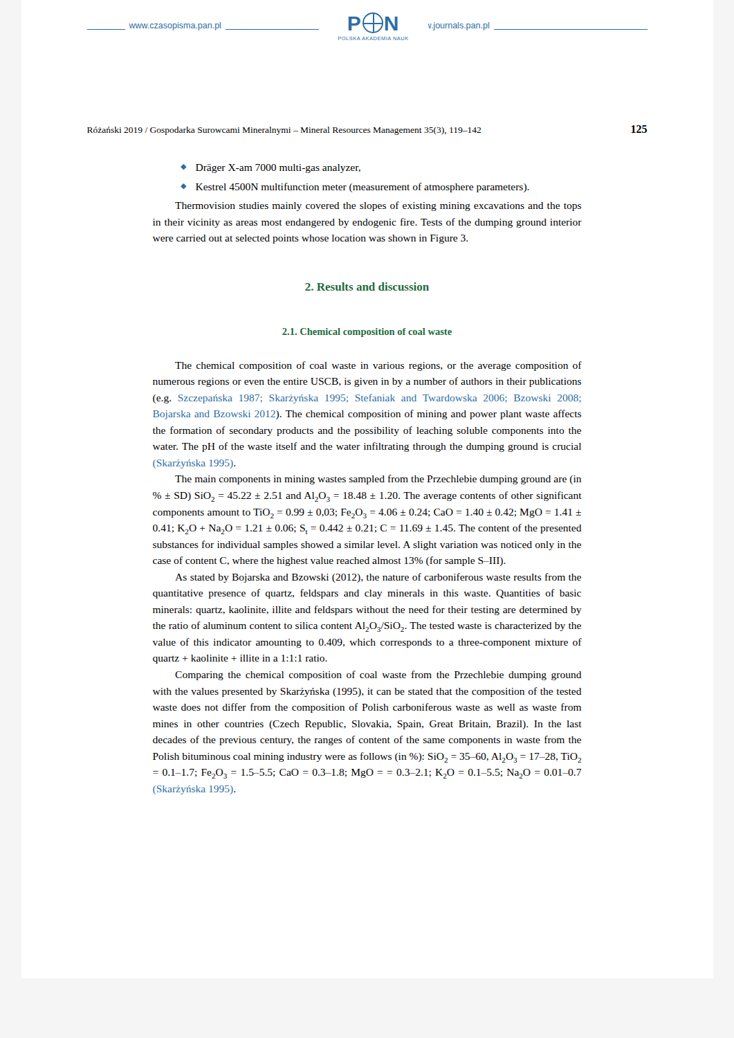www.czasopisma.pan.pl
www.journals.pan.pl
P N
POLSKA AKADEMIA NAUK
Różański 2019 / Gospodarka Surowcami Mineralnymi – Mineral Resources Management 35(3), 119–142 125
Dräger X-am 7000 multi-gas analyzer,
Kestrel 4500N multifunction meter (measurement of atmosphere parameters).
Thermovision studies mainly covered the slopes of existing mining excavations and the tops in their vicinity as areas most endangered by endogenic fire. Tests of the dumping ground interior were carried out at selected points whose location was shown in Figure 3.
2. Results and discussion
2.1. Chemical composition of coal waste
The chemical composition of coal waste in various regions, or the average composition of numerous regions or even the entire USCB, is given in by a number of authors in their publications (e.g. Szczepańska 1987; Skarżyńska 1995; Stefaniak and Twardowska 2006; Bzowski 2008; Bojarska and Bzowski 2012). The chemical composition of mining and power plant waste affects the formation of secondary products and the possibility of leaching soluble components into the water. The pH of the waste itself and the water infiltrating through the dumping ground is crucial (Skarżyńska 1995).
The main components in mining wastes sampled from the Przechlebie dumping ground are (in % ± SD) SiO2 = 45.22 ± 2.51 and Al2O3 = 18.48 ± 1.20. The average contents of other significant components amount to TiO2 = 0.99 ± 0,03; Fe2O3 = 4.06 ± 0.24; CaO = 1.40 ± 0.42; MgO = 1.41 ± 0.41; K2O + Na2O = 1.21 ± 0.06; St = 0.442 ± 0.21; C = 11.69 ± 1.45. The content of the presented substances for individual samples showed a similar level. A slight variation was noticed only in the case of content C, where the highest value reached almost 13% (for sample S–III).
As stated by Bojarska and Bzowski (2012), the nature of carboniferous waste results from the quantitative presence of quartz, feldspars and clay minerals in this waste. Quantities of basic minerals: quartz, kaolinite, illite and feldspars without the need for their testing are determined by the ratio of aluminum content to silica content Al2O3/SiO2. The tested waste is characterized by the value of this indicator amounting to 0.409, which corresponds to a three-component mixture of quartz + kaolinite + illite in a 1:1:1 ratio.
Comparing the chemical composition of coal waste from the Przechlebie dumping ground with the values presented by Skarżyńska (1995), it can be stated that the composition of the tested waste does not differ from the composition of Polish carboniferous waste as well as waste from mines in other countries (Czech Republic, Slovakia, Spain, Great Britain, Brazil). In the last decades of the previous century, the ranges of content of the same components in waste from the Polish bituminous coal mining industry were as follows (in %): SiO2 = 35–60, Al2O3 = 17–28, TiO2 = 0.1–1.7; Fe2O3 = 1.5–5.5; CaO = 0.3–1.8; MgO = = 0.3–2.1; K2O = 0.1–5.5; Na2O = 0.01–0.7 (Skarżyńska 1995).